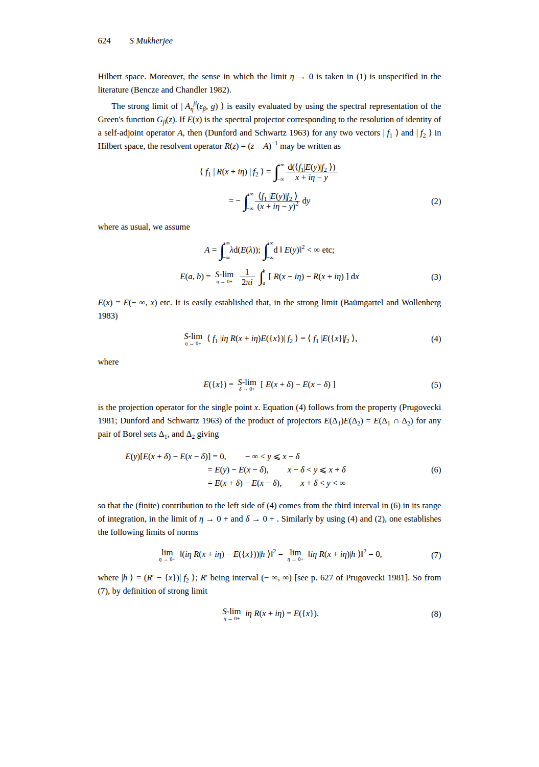624 S Mukherjee
Hilbert space. Moreover, the sense in which the limit η → 0 is taken in (1) is unspecified in the literature (Bencze and Chandler 1982).
The strong limit of | Aηβ(εβ, g) ⟩ is easily evaluated by using the spectral representation of the Green's function Gβ(z). If E(x) is the spectral projector corresponding to the resolution of identity of a self-adjoint operator A, then (Dunford and Schwartz 1963) for any two vectors | f1 ⟩ and | f2 ⟩ in Hilbert space, the resolvent operator R(z) = (z − A)−1 may be written as
⟨ f1 | R(x + iη) | f2 ⟩ = +∞∫−∞ d(⟨f1|E(y)|f2 ⟩) x + iη − y
= − +∞∫−∞ ⟨f1 |E(y)|f2 ⟩(x + iη − y)2dy
(2)
where as usual, we assume
A = +∞∫−∞ λd(E(λ)); +∞∫−∞ d ‖ E(y)‖2 < ∞ etc;
E(a, b) = S-lim η → 0+ 12πi b∫a [ R(x − iη) − R(x + iη) ] dx
(3)
E(x) = E(− ∞, x) etc. It is easily established that, in the strong limit (Baümgartel and Wollenberg 1983)
S-lim η → 0+ ⟨ f1 |iη R(x + iη)E({x})| f2 ⟩ = ⟨ f1 |E({x}|f2 ⟩,
(4)
where
E({x}) = S-lim δ → 0+ [ E(x + δ) − E(x − δ) ]
(5)
is the projection operator for the single point x. Equation (4) follows from the property (Prugovecki 1981; Dunford and Schwartz 1963) of the product of projectors E(Δ1)E(Δ2) = E(Δ1 ∩ Δ2) for any pair of Borel sets Δ1, and Δ2 giving
E(y)[E(x + δ) − E(x − δ)] = 0,− ∞ < y ⩽ x − δ = E(y) − E(x − δ),x − δ < y ⩽ x + δ = E(x + δ) − E(x − δ),x + δ < y < ∞ (6)
so that the (finite) contribution to the left side of (4) comes from the third interval in (6) in its range of integration, in the limit of η → 0 + and δ → 0 + . Similarly by using (4) and (2), one establishes the following limits of norms
lim η → 0+ ‖(iη R(x + iη) − E({x}))|h ⟩‖2 = lim η → 0+ ‖iη R(x + iη)|h ⟩‖2 = 0,
(7)
where |h ⟩ = (R′ − {x})| f2 ⟩; R′ being interval (− ∞, ∞) [see p. 627 of Prugovecki 1981]. So from (7), by definition of strong limit
S-lim η → 0+ iη R(x + iη) = E({x}).
(8)